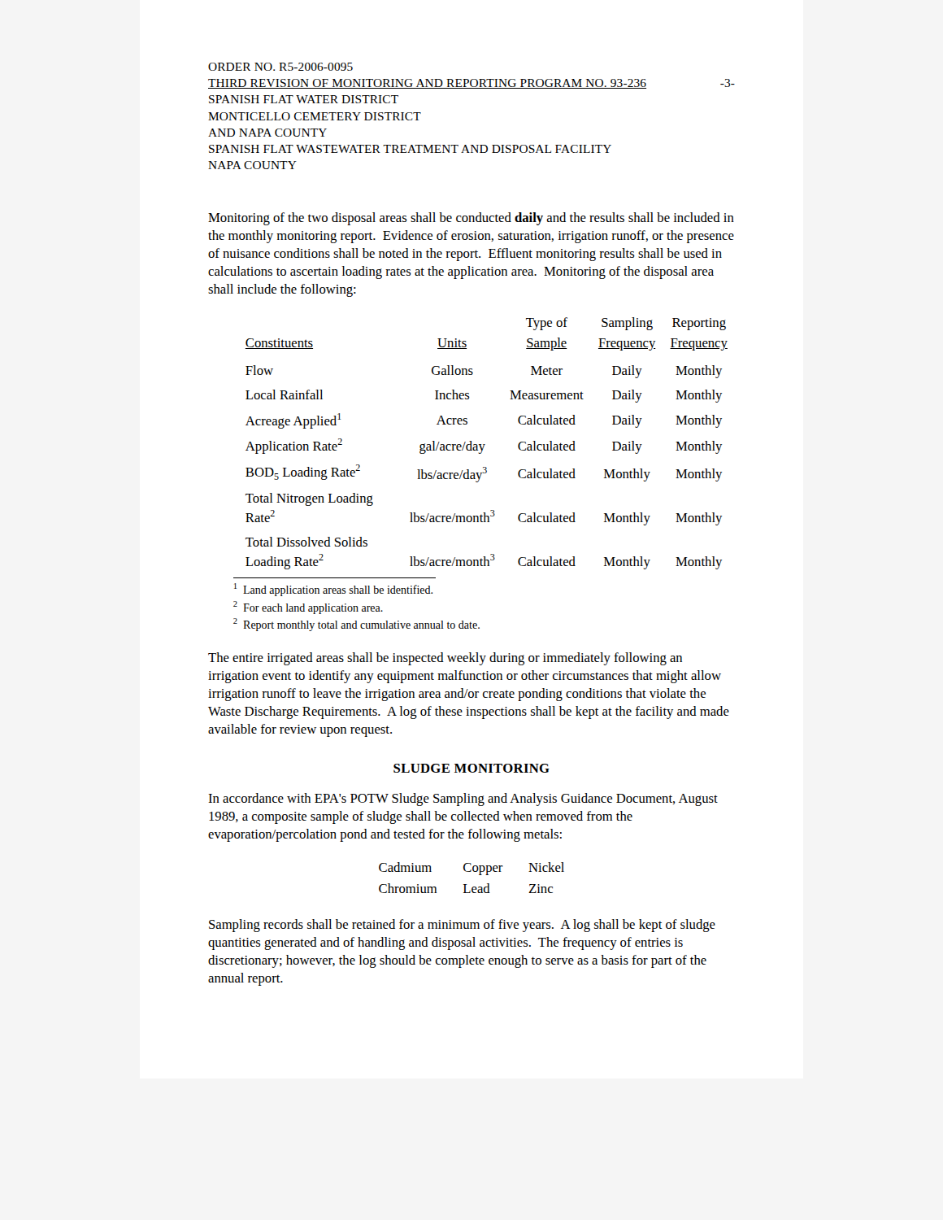Order No. R5-2006-0095
Third Revision of Monitoring and Reporting Program No. 93-236 -3-
Spanish Flat Water District
Monticello Cemetery District
and Napa County
Spanish Flat Wastewater Treatment and Disposal Facility
Napa County
Monitoring of the two disposal areas shall be conducted daily and the results shall be included in the monthly monitoring report. Evidence of erosion, saturation, irrigation runoff, or the presence of nuisance conditions shall be noted in the report. Effluent monitoring results shall be used in calculations to ascertain loading rates at the application area. Monitoring of the disposal area shall include the following:
| | | Type of | Sampling | Reporting |
| --- | --- | --- | --- | --- |
| Constituents | Units | Sample | Frequency | Frequency |
| Flow | Gallons | Meter | Daily | Monthly |
| Local Rainfall | Inches | Measurement | Daily | Monthly |
| Acreage Applied 1 | Acres | Calculated | Daily | Monthly |
| Application Rate 2 | gal/acre/day | Calculated | Daily | Monthly |
| BOD 5 Loading Rate 2 | lbs/acre/day 3 | Calculated | Monthly | Monthly |
| Total Nitrogen Loading Rate 2 | lbs/acre/month 3 | Calculated | Monthly | Monthly |
| Total Dissolved Solids Loading Rate 2 | lbs/acre/month 3 | Calculated | Monthly | Monthly |
1 Land application areas shall be identified.
2 For each land application area.
2 Report monthly total and cumulative annual to date.
The entire irrigated areas shall be inspected weekly during or immediately following an irrigation event to identify any equipment malfunction or other circumstances that might allow irrigation runoff to leave the irrigation area and/or create ponding conditions that violate the Waste Discharge Requirements. A log of these inspections shall be kept at the facility and made available for review upon request.
SLUDGE MONITORING
In accordance with EPA's POTW Sludge Sampling and Analysis Guidance Document, August 1989, a composite sample of sludge shall be collected when removed from the evaporation/percolation pond and tested for the following metals:
| Cadmium | Copper | Nickel |
| Chromium | Lead | Zinc |
Sampling records shall be retained for a minimum of five years. A log shall be kept of sludge quantities generated and of handling and disposal activities. The frequency of entries is discretionary; however, the log should be complete enough to serve as a basis for part of the annual report.